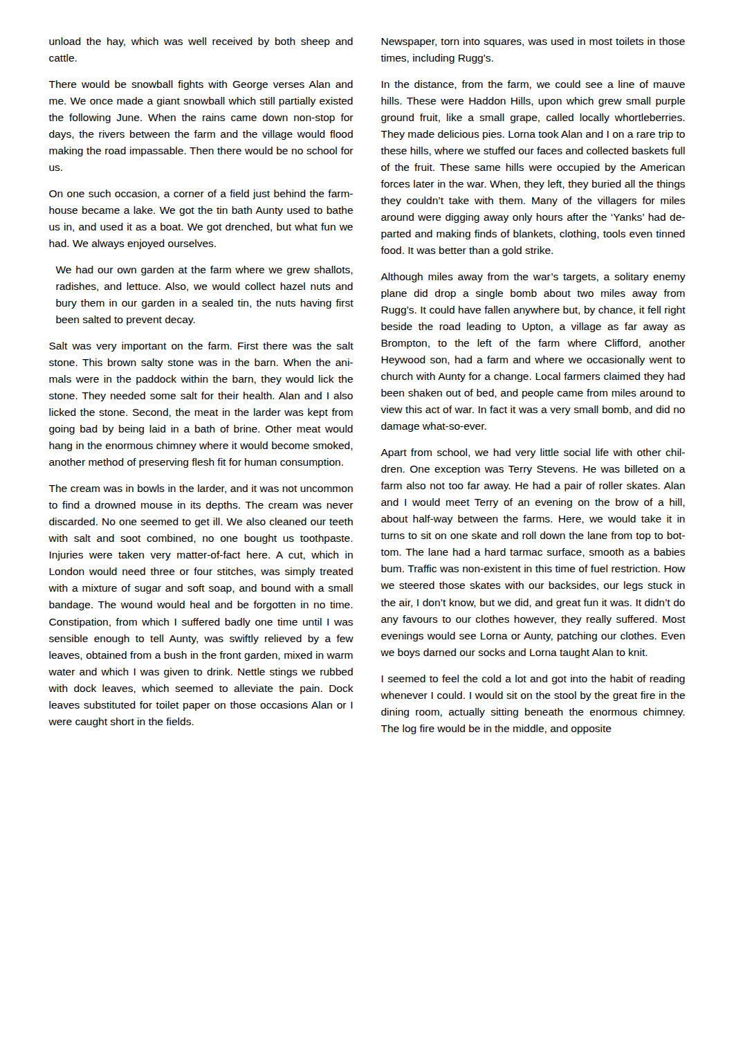unload the hay, which was well received by both sheep and cattle.
There would be snowball fights with George verses Alan and me. We once made a giant snowball which still partially existed the following June. When the rains came down non-stop for days, the rivers between the farm and the village would flood making the road impassable. Then there would be no school for us.
On one such occasion, a corner of a field just behind the farmhouse became a lake. We got the tin bath Aunty used to bathe us in, and used it as a boat. We got drenched, but what fun we had. We always enjoyed ourselves.
We had our own garden at the farm where we grew shallots, radishes, and lettuce. Also, we would collect hazel nuts and bury them in our garden in a sealed tin, the nuts having first been salted to prevent decay.
Salt was very important on the farm. First there was the salt stone. This brown salty stone was in the barn. When the animals were in the paddock within the barn, they would lick the stone. They needed some salt for their health. Alan and I also licked the stone. Second, the meat in the larder was kept from going bad by being laid in a bath of brine. Other meat would hang in the enormous chimney where it would become smoked, another method of preserving flesh fit for human consumption.
The cream was in bowls in the larder, and it was not uncommon to find a drowned mouse in its depths. The cream was never discarded. No one seemed to get ill. We also cleaned our teeth with salt and soot combined, no one bought us toothpaste. Injuries were taken very matter-of-fact here. A cut, which in London would need three or four stitches, was simply treated with a mixture of sugar and soft soap, and bound with a small bandage. The wound would heal and be forgotten in no time. Constipation, from which I suffered badly one time until I was sensible enough to tell Aunty, was swiftly relieved by a few leaves, obtained from a bush in the front garden, mixed in warm water and which I was given to drink. Nettle stings we rubbed with dock leaves, which seemed to alleviate the pain. Dock leaves substituted for toilet paper on those occasions Alan or I were caught short in the fields.
Newspaper, torn into squares, was used in most toilets in those times, including Rugg's.
In the distance, from the farm, we could see a line of mauve hills. These were Haddon Hills, upon which grew small purple ground fruit, like a small grape, called locally whortleberries. They made delicious pies. Lorna took Alan and I on a rare trip to these hills, where we stuffed our faces and collected baskets full of the fruit. These same hills were occupied by the American forces later in the war. When, they left, they buried all the things they couldn’t take with them. Many of the villagers for miles around were digging away only hours after the ‘Yanks’ had departed and making finds of blankets, clothing, tools even tinned food. It was better than a gold strike.
Although miles away from the war’s targets, a solitary enemy plane did drop a single bomb about two miles away from Rugg’s. It could have fallen anywhere but, by chance, it fell right beside the road leading to Upton, a village as far away as Brompton, to the left of the farm where Clifford, another Heywood son, had a farm and where we occasionally went to church with Aunty for a change. Local farmers claimed they had been shaken out of bed, and people came from miles around to view this act of war. In fact it was a very small bomb, and did no damage what-so-ever.
Apart from school, we had very little social life with other children. One exception was Terry Stevens. He was billeted on a farm also not too far away. He had a pair of roller skates. Alan and I would meet Terry of an evening on the brow of a hill, about half-way between the farms. Here, we would take it in turns to sit on one skate and roll down the lane from top to bottom. The lane had a hard tarmac surface, smooth as a babies bum. Traffic was non-existent in this time of fuel restriction. How we steered those skates with our backsides, our legs stuck in the air, I don’t know, but we did, and great fun it was. It didn’t do any favours to our clothes however, they really suffered. Most evenings would see Lorna or Aunty, patching our clothes. Even we boys darned our socks and Lorna taught Alan to knit.
I seemed to feel the cold a lot and got into the habit of reading whenever I could. I would sit on the stool by the great fire in the dining room, actually sitting beneath the enormous chimney. The log fire would be in the middle, and opposite